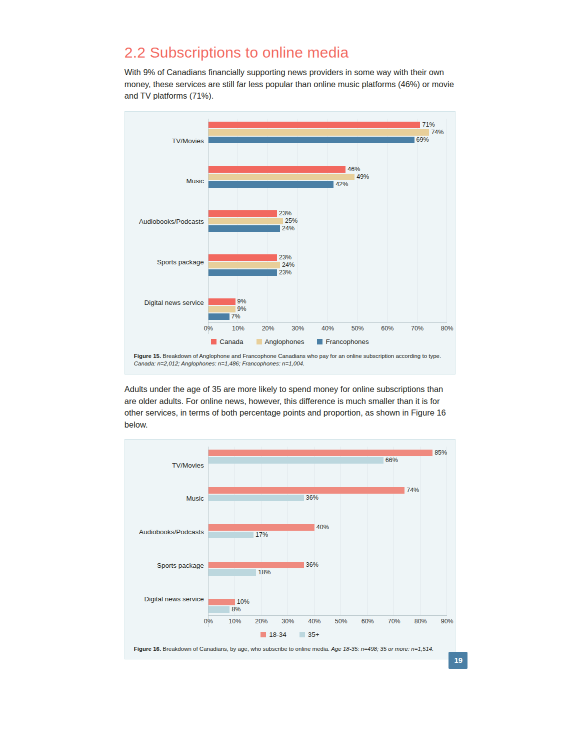2.2 Subscriptions to online media
With 9% of Canadians financially supporting news providers in some way with their own money, these services are still far less popular than online music platforms (46%) or movie and TV platforms (71%).
TV/Movies Music Audiobooks/Podcasts Sports package Digital news service
71%
74%
69%
46%
49%
42%
23%
25%
24%
23%
24%
23%
9%
9%
7%
0% 10% 20% 30% 40% 50% 60% 70% 80%
Canada Anglophones Francophones
Figure 15. Breakdown of Anglophone and Francophone Canadians who pay for an online subscription according to type. Canada: n=2,012; Anglophones: n=1,486; Francophones: n=1,004.
Adults under the age of 35 are more likely to spend money for online subscriptions than are older adults. For online news, however, this difference is much smaller than it is for other services, in terms of both percentage points and proportion, as shown in Figure 16 below.
TV/Movies Music Audiobooks/Podcasts Sports package Digital news service
85%
66%
74%
36%
40%
17%
36%
18%
10%
8%
0% 10% 20% 30% 40% 50% 60% 70% 80% 90%
18-34 35+
Figure 16. Breakdown of Canadians, by age, who subscribe to online media. Age 18-35: n=498; 35 or more: n=1,514.
19